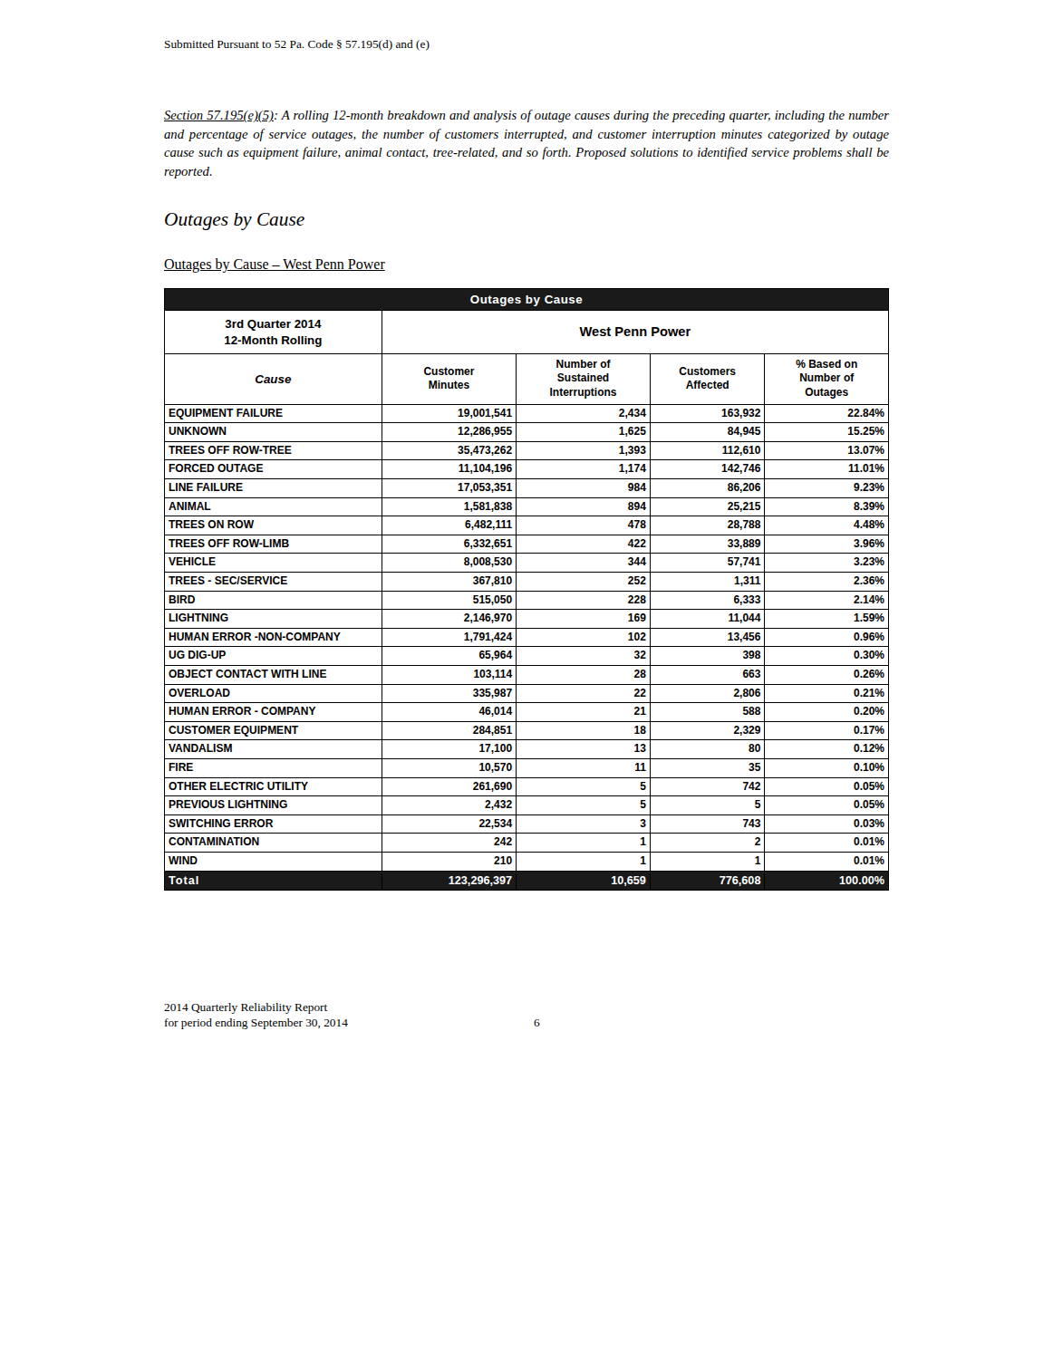Submitted Pursuant to 52 Pa. Code § 57.195(d) and (e)
Section 57.195(e)(5): A rolling 12-month breakdown and analysis of outage causes during the preceding quarter, including the number and percentage of service outages, the number of customers interrupted, and customer interruption minutes categorized by outage cause such as equipment failure, animal contact, tree-related, and so forth. Proposed solutions to identified service problems shall be reported.
Outages by Cause
Outages by Cause – West Penn Power
| Outages by Cause |
| 3rd Quarter 2014 12-Month Rolling | West Penn Power |
| Cause | Customer Minutes | Number of Sustained Interruptions | Customers Affected | % Based on Number of Outages |
| EQUIPMENT FAILURE | 19,001,541 | 2,434 | 163,932 | 22.84% |
| UNKNOWN | 12,286,955 | 1,625 | 84,945 | 15.25% |
| TREES OFF ROW-TREE | 35,473,262 | 1,393 | 112,610 | 13.07% |
| FORCED OUTAGE | 11,104,196 | 1,174 | 142,746 | 11.01% |
| LINE FAILURE | 17,053,351 | 984 | 86,206 | 9.23% |
| ANIMAL | 1,581,838 | 894 | 25,215 | 8.39% |
| TREES ON ROW | 6,482,111 | 478 | 28,788 | 4.48% |
| TREES OFF ROW-LIMB | 6,332,651 | 422 | 33,889 | 3.96% |
| VEHICLE | 8,008,530 | 344 | 57,741 | 3.23% |
| TREES - SEC/SERVICE | 367,810 | 252 | 1,311 | 2.36% |
| BIRD | 515,050 | 228 | 6,333 | 2.14% |
| LIGHTNING | 2,146,970 | 169 | 11,044 | 1.59% |
| HUMAN ERROR -NON-COMPANY | 1,791,424 | 102 | 13,456 | 0.96% |
| UG DIG-UP | 65,964 | 32 | 398 | 0.30% |
| OBJECT CONTACT WITH LINE | 103,114 | 28 | 663 | 0.26% |
| OVERLOAD | 335,987 | 22 | 2,806 | 0.21% |
| HUMAN ERROR - COMPANY | 46,014 | 21 | 588 | 0.20% |
| CUSTOMER EQUIPMENT | 284,851 | 18 | 2,329 | 0.17% |
| VANDALISM | 17,100 | 13 | 80 | 0.12% |
| FIRE | 10,570 | 11 | 35 | 0.10% |
| OTHER ELECTRIC UTILITY | 261,690 | 5 | 742 | 0.05% |
| PREVIOUS LIGHTNING | 2,432 | 5 | 5 | 0.05% |
| SWITCHING ERROR | 22,534 | 3 | 743 | 0.03% |
| CONTAMINATION | 242 | 1 | 2 | 0.01% |
| WIND | 210 | 1 | 1 | 0.01% |
| Total | 123,296,397 | 10,659 | 776,608 | 100.00% |
2014 Quarterly Reliability Report
for period ending September 30, 2014
6